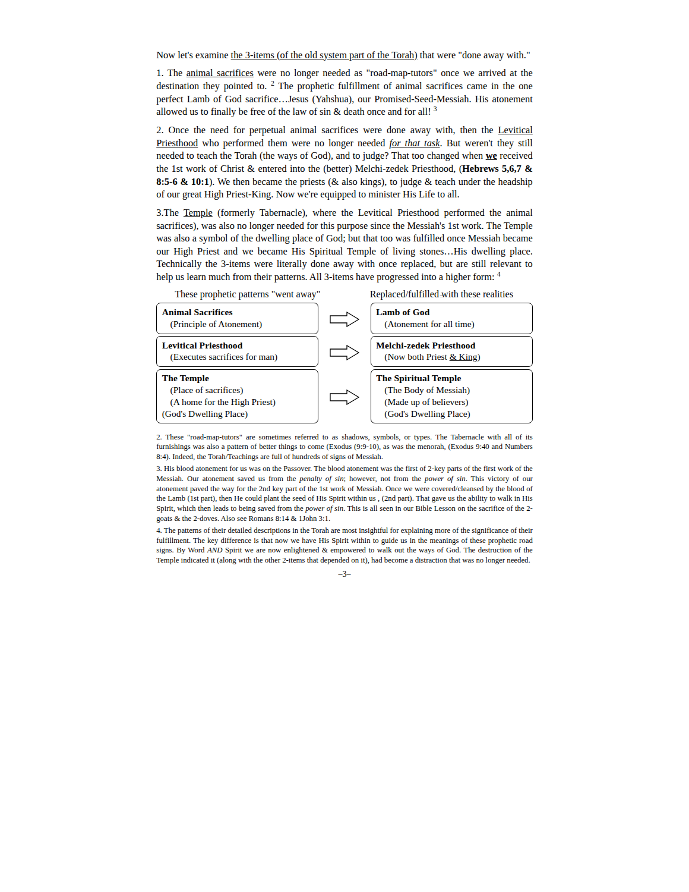Now let's examine the 3-items (of the old system part of the Torah) that were "done away with."
1. The animal sacrifices were no longer needed as "road-map-tutors" once we arrived at the destination they pointed to. 2 The prophetic fulfillment of animal sacrifices came in the one perfect Lamb of God sacrifice…Jesus (Yahshua), our Promised-Seed-Messiah. His atonement allowed us to finally be free of the law of sin & death once and for all! 3
2. Once the need for perpetual animal sacrifices were done away with, then the Levitical Priesthood who performed them were no longer needed for that task. But weren't they still needed to teach the Torah (the ways of God), and to judge? That too changed when we received the 1st work of Christ & entered into the (better) Melchi-zedek Priesthood, (Hebrews 5,6,7 & 8:5-6 & 10:1). We then became the priests (& also kings), to judge & teach under the headship of our great High Priest-King. Now we're equipped to minister His Life to all.
3.The Temple (formerly Tabernacle), where the Levitical Priesthood performed the animal sacrifices), was also no longer needed for this purpose since the Messiah's 1st work. The Temple was also a symbol of the dwelling place of God; but that too was fulfilled once Messiah became our High Priest and we became His Spiritual Temple of living stones…His dwelling place. Technically the 3-items were literally done away with once replaced, but are still relevant to help us learn much from their patterns. All 3-items have progressed into a higher form: 4
‗
These prophetic patterns "went away"
Replaced/fulfilled with these realities
Animal Sacrifices (Principle of Atonement)
Lamb of God (Atonement for all time)
Levitical Priesthood (Executes sacrifices for man)
Melchi-zedek Priesthood (Now both Priest & King)
The Temple (Place of sacrifices) (A home for the High Priest) (God's Dwelling Place)
The Spiritual Temple (The Body of Messiah) (Made up of believers) (God's Dwelling Place)
2. These "road-map-tutors" are sometimes referred to as shadows, symbols, or types. The Tabernacle with all of its furnishings was also a pattern of better things to come (Exodus (9:9-10), as was the menorah, (Exodus 9:40 and Numbers 8:4). Indeed, the Torah/Teachings are full of hundreds of signs of Messiah.
3. His blood atonement for us was on the Passover. The blood atonement was the first of 2-key parts of the first work of the Messiah. Our atonement saved us from the penalty of sin; however, not from the power of sin. This victory of our atonement paved the way for the 2nd key part of the 1st work of Messiah. Once we were covered/cleansed by the blood of the Lamb (1st part), then He could plant the seed of His Spirit within us , (2nd part). That gave us the ability to walk in His Spirit, which then leads to being saved from the power of sin. This is all seen in our Bible Lesson on the sacrifice of the 2-goats & the 2-doves. Also see Romans 8:14 & 1John 3:1.
4. The patterns of their detailed descriptions in the Torah are most insightful for explaining more of the significance of their fulfillment. The key difference is that now we have His Spirit within to guide us in the meanings of these prophetic road signs. By Word AND Spirit we are now enlightened & empowered to walk out the ways of God. The destruction of the Temple indicated it (along with the other 2-items that depended on it), had become a distraction that was no longer needed.
–3–